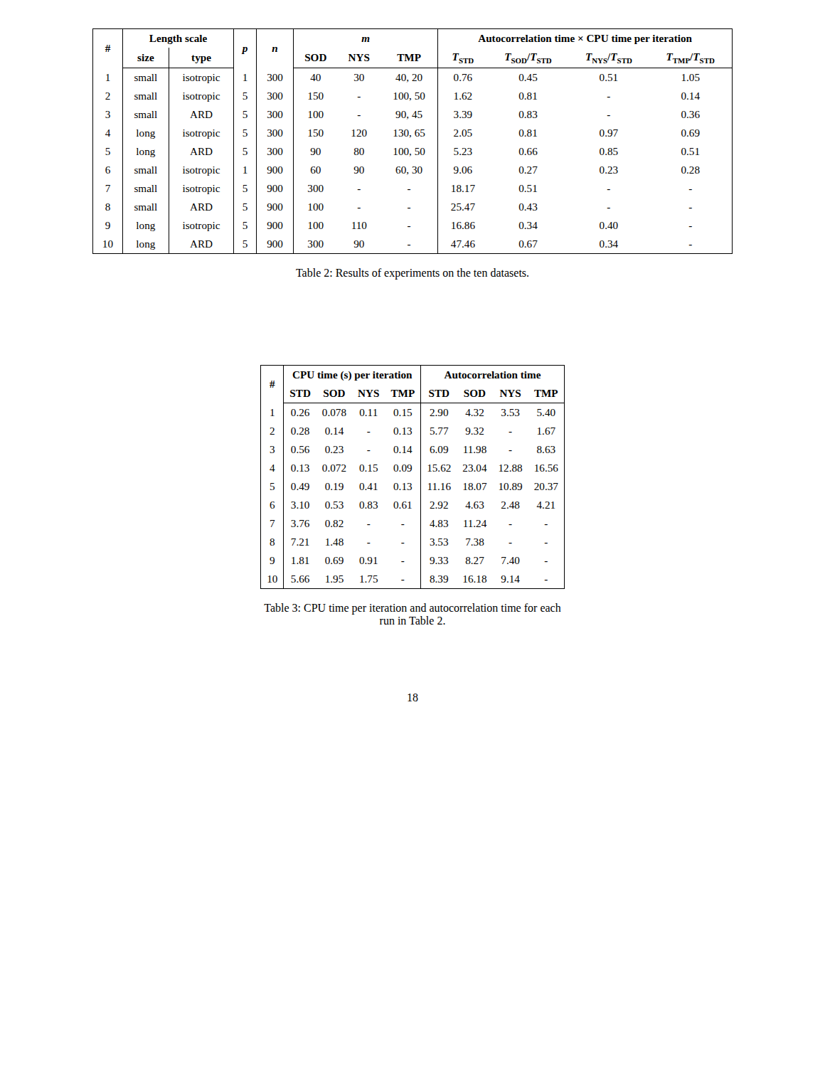Table 2: Results of experiments on the ten datasets.
| # | Length scale | p | n | m | Autocorrelation time × CPU time per iteration |
| --- | --- | --- | --- | --- | --- |
| size | type | SOD | NYS | TMP | T STD | T SOD / T STD | T NYS / T STD | T TMP / T STD |
| 1 | small | isotropic | 1 | 300 | 40 | 30 | 40, 20 | 0.76 | 0.45 | 0.51 | 1.05 |
| 2 | small | isotropic | 5 | 300 | 150 | - | 100, 50 | 1.62 | 0.81 | - | 0.14 |
| 3 | small | ARD | 5 | 300 | 100 | - | 90, 45 | 3.39 | 0.83 | - | 0.36 |
| 4 | long | isotropic | 5 | 300 | 150 | 120 | 130, 65 | 2.05 | 0.81 | 0.97 | 0.69 |
| 5 | long | ARD | 5 | 300 | 90 | 80 | 100, 50 | 5.23 | 0.66 | 0.85 | 0.51 |
| 6 | small | isotropic | 1 | 900 | 60 | 90 | 60, 30 | 9.06 | 0.27 | 0.23 | 0.28 |
| 7 | small | isotropic | 5 | 900 | 300 | - | - | 18.17 | 0.51 | - | - |
| 8 | small | ARD | 5 | 900 | 100 | - | - | 25.47 | 0.43 | - | - |
| 9 | long | isotropic | 5 | 900 | 100 | 110 | - | 16.86 | 0.34 | 0.40 | - |
| 10 | long | ARD | 5 | 900 | 300 | 90 | - | 47.46 | 0.67 | 0.34 | - |
Table 3: CPU time per iteration and autocorrelation time for each run in Table 2.
| # | CPU time (s) per iteration | Autocorrelation time |
| --- | --- | --- |
| STD | SOD | NYS | TMP | STD | SOD | NYS | TMP |
| 1 | 0.26 | 0.078 | 0.11 | 0.15 | 2.90 | 4.32 | 3.53 | 5.40 |
| 2 | 0.28 | 0.14 | - | 0.13 | 5.77 | 9.32 | - | 1.67 |
| 3 | 0.56 | 0.23 | - | 0.14 | 6.09 | 11.98 | - | 8.63 |
| 4 | 0.13 | 0.072 | 0.15 | 0.09 | 15.62 | 23.04 | 12.88 | 16.56 |
| 5 | 0.49 | 0.19 | 0.41 | 0.13 | 11.16 | 18.07 | 10.89 | 20.37 |
| 6 | 3.10 | 0.53 | 0.83 | 0.61 | 2.92 | 4.63 | 2.48 | 4.21 |
| 7 | 3.76 | 0.82 | - | - | 4.83 | 11.24 | - | - |
| 8 | 7.21 | 1.48 | - | - | 3.53 | 7.38 | - | - |
| 9 | 1.81 | 0.69 | 0.91 | - | 9.33 | 8.27 | 7.40 | - |
| 10 | 5.66 | 1.95 | 1.75 | - | 8.39 | 16.18 | 9.14 | - |
18